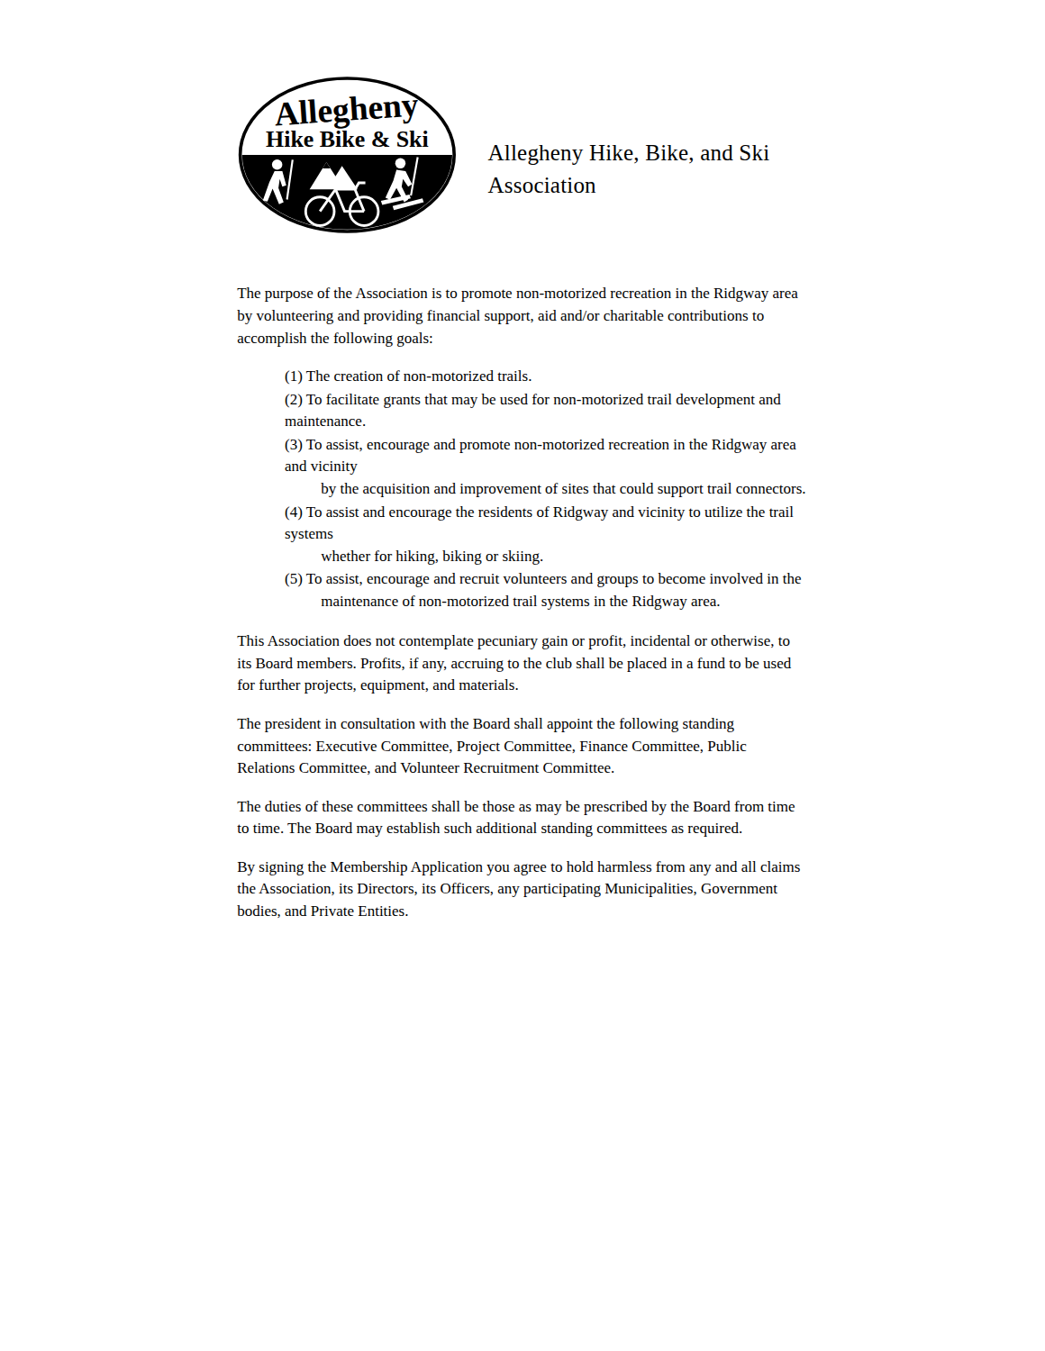Allegheny Hike Bike & Ski
Allegheny Hike, Bike, and Ski Association
The purpose of the Association is to promote non-motorized recreation in the Ridgway area by volunteering and providing financial support, aid and/or charitable contributions to accomplish the following goals:
(1) The creation of non-motorized trails.
(2) To facilitate grants that may be used for non-motorized trail development and maintenance.
(3) To assist, encourage and promote non-motorized recreation in the Ridgway area and vicinityby the acquisition and improvement of sites that could support trail connectors.
(4) To assist and encourage the residents of Ridgway and vicinity to utilize the trail systemswhether for hiking, biking or skiing.
(5) To assist, encourage and recruit volunteers and groups to become involved in themaintenance of non-motorized trail systems in the Ridgway area.
This Association does not contemplate pecuniary gain or profit, incidental or otherwise, to its Board members. Profits, if any, accruing to the club shall be placed in a fund to be used for further projects, equipment, and materials.
The president in consultation with the Board shall appoint the following standing committees: Executive Committee, Project Committee, Finance Committee, Public Relations Committee, and Volunteer Recruitment Committee.
The duties of these committees shall be those as may be prescribed by the Board from time to time. The Board may establish such additional standing committees as required.
By signing the Membership Application you agree to hold harmless from any and all claims the Association, its Directors, its Officers, any participating Municipalities, Government bodies, and Private Entities.